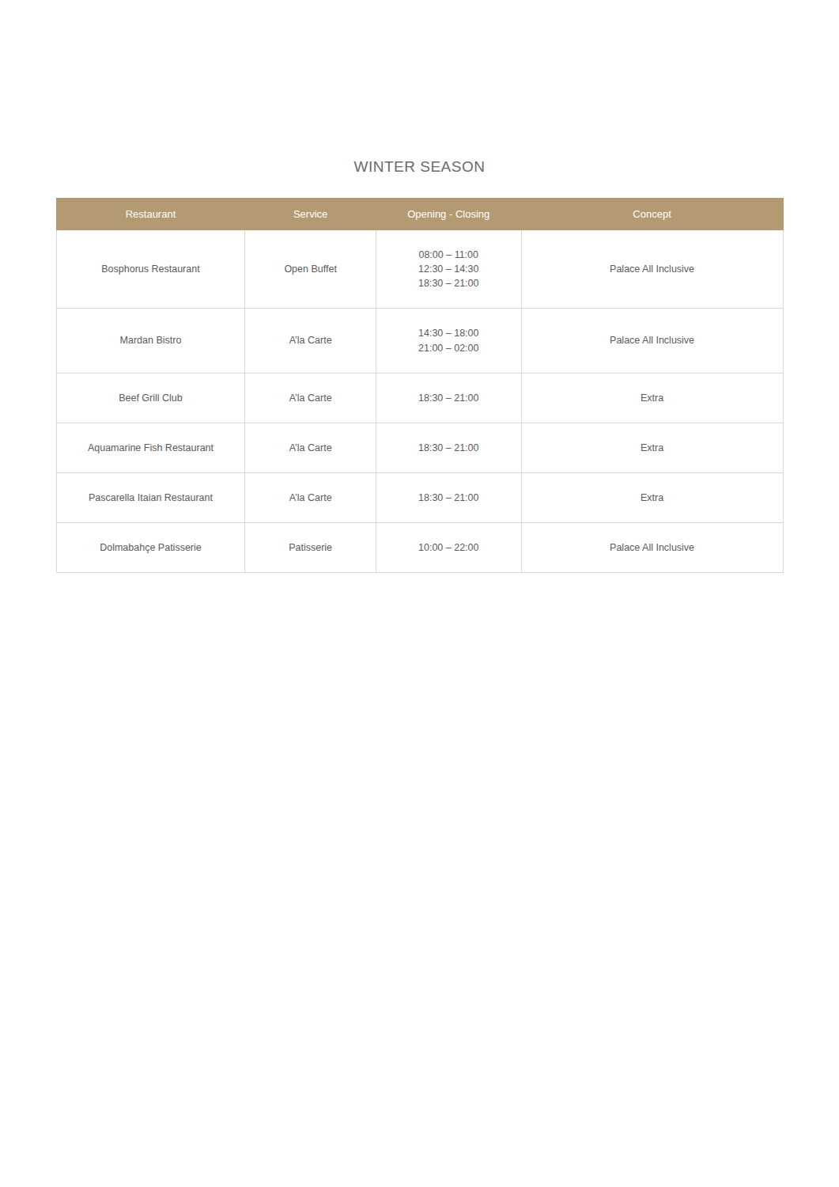WINTER SEASON
| Restaurant | Service | Opening - Closing | Concept |
| --- | --- | --- | --- |
| Bosphorus Restaurant | Open Buffet | 08:00 – 11:00 12:30 – 14:30 18:30 – 21:00 | Palace All Inclusive |
| Mardan Bistro | A’la Carte | 14:30 – 18:00 21:00 – 02:00 | Palace All Inclusive |
| Beef Grill Club | A’la Carte | 18:30 – 21:00 | Extra |
| Aquamarine Fish Restaurant | A’la Carte | 18:30 – 21:00 | Extra |
| Pascarella Itaian Restaurant | A’la Carte | 18:30 – 21:00 | Extra |
| Dolmabahçe Patisserie | Patisserie | 10:00 – 22:00 | Palace All Inclusive |